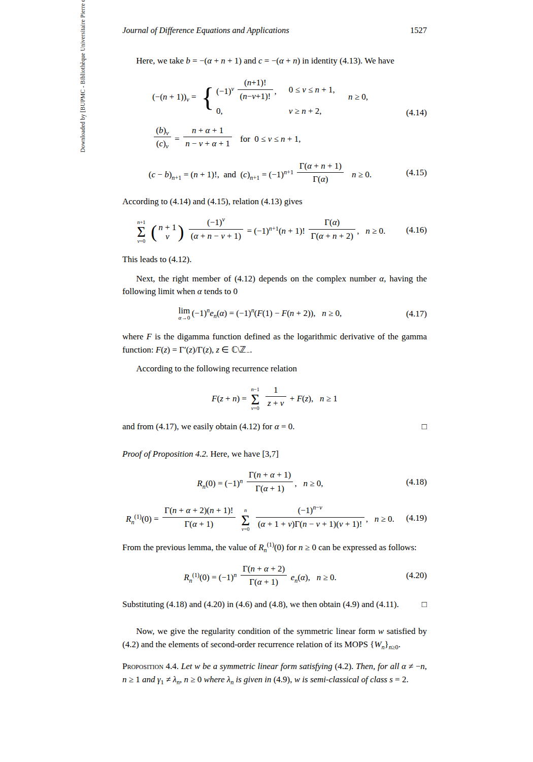Downloaded by [BUPMC - Bibliothèque Universitaire Pierre et Marie Curie] at 06:12 09 November 2012
Journal of Difference Equations and Applications 1527
Here, we take b = −(α + n + 1) and c = −(α + n) in identity (4.13). We have
(−(n + 1))ν = {
| (−1) ν ( n +1)! ( n − ν +1)! , | 0 ≤ ν ≤ n + 1, |
| 0, | ν ≥ n + 2, |
n ≥ 0,
(b)ν(c)ν = n + α + 1 n − ν + α + 1 for 0 ≤ ν ≤ n + 1,
(4.14)
(c − b)n+1 = (n + 1)!, and (c)n+1 = (−1)n+1 Γ(α + n + 1) Γ(α) n ≥ 0.
(4.15)
According to (4.14) and (4.15), relation (4.13) gives
n+1 Σν=0 (n + 1
ν) (−1)ν(α + n − ν + 1) = (−1)n+1(n + 1)! Γ(α) Γ(α + n + 2), n ≥ 0.
(4.16)
This leads to (4.12).
Next, the right member of (4.12) depends on the complex number α, having the following limit when α tends to 0
lim α→0(−1)nen(α) = (−1)n(F(1) − F(n + 2)), n ≥ 0,
(4.17)
where F is the digamma function defined as the logarithmic derivative of the gamma function: F(z) = Γ′(z)/Γ(z), z ∈ ℂ\ℤ−.
According to the following recurrence relation
F(z + n) = n−1 Σν=0 1 z + ν + F(z), n ≥ 1
and from (4.17), we easily obtain (4.12) for α = 0. □
Proof of Proposition 4.2. Here, we have [3,7]
Rn(0) = (−1)n Γ(n + α + 1) Γ(α + 1), n ≥ 0,
(4.18)
Rn(1)(0) = Γ(n + α + 2)(n + 1)!Γ(α + 1) nΣν=0 (−1)n−ν(α + 1 + ν)Γ(n − ν + 1)(ν + 1)!, n ≥ 0.
(4.19)
From the previous lemma, the value of Rn(1)(0) for n ≥ 0 can be expressed as follows:
Rn(1)(0) = (−1)n Γ(n + α + 2) Γ(α + 1) en(α), n ≥ 0.
(4.20)
Substituting (4.18) and (4.20) in (4.6) and (4.8), we then obtain (4.9) and (4.11). □
Now, we give the regularity condition of the symmetric linear form w satisfied by (4.2) and the elements of second-order recurrence relation of its MOPS {Wn}n≥0.
Proposition 4.4. Let w be a symmetric linear form satisfying (4.2). Then, for all α ≠ −n, n ≥ 1 and γ1 ≠ λn, n ≥ 0 where λn is given in (4.9), w is semi-classical of class s = 2.